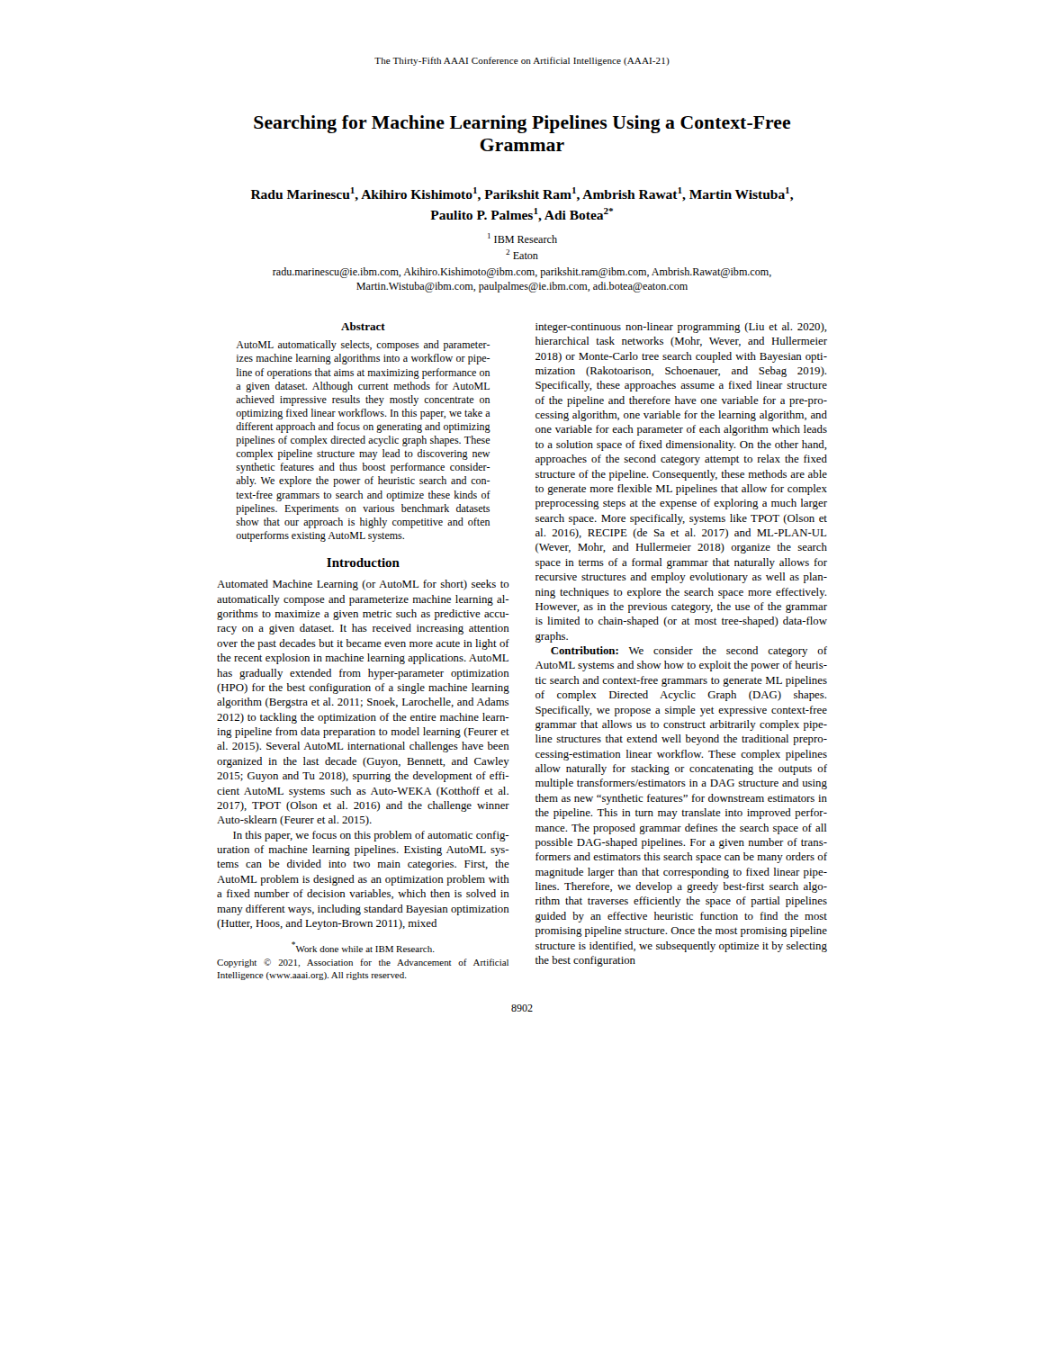The Thirty-Fifth AAAI Conference on Artificial Intelligence (AAAI-21)
Searching for Machine Learning Pipelines Using a Context-Free Grammar
Radu Marinescu1, Akihiro Kishimoto1, Parikshit Ram1, Ambrish Rawat1, Martin Wistuba1,
Paulito P. Palmes1, Adi Botea2*
1 IBM Research
2 Eaton
radu.marinescu@ie.ibm.com, Akihiro.Kishimoto@ibm.com, parikshit.ram@ibm.com, Ambrish.Rawat@ibm.com,
Martin.Wistuba@ibm.com, paulpalmes@ie.ibm.com, adi.botea@eaton.com
Abstract
AutoML automatically selects, composes and parameterizes machine learning algorithms into a workflow or pipeline of operations that aims at maximizing performance on a given dataset. Although current methods for AutoML achieved impressive results they mostly concentrate on optimizing fixed linear workflows. In this paper, we take a different approach and focus on generating and optimizing pipelines of complex directed acyclic graph shapes. These complex pipeline structure may lead to discovering new synthetic features and thus boost performance considerably. We explore the power of heuristic search and context-free grammars to search and optimize these kinds of pipelines. Experiments on various benchmark datasets show that our approach is highly competitive and often outperforms existing AutoML systems.
Introduction
Automated Machine Learning (or AutoML for short) seeks to automatically compose and parameterize machine learning algorithms to maximize a given metric such as predictive accuracy on a given dataset. It has received increasing attention over the past decades but it became even more acute in light of the recent explosion in machine learning applications. AutoML has gradually extended from hyper-parameter optimization (HPO) for the best configuration of a single machine learning algorithm (Bergstra et al. 2011; Snoek, Larochelle, and Adams 2012) to tackling the optimization of the entire machine learning pipeline from data preparation to model learning (Feurer et al. 2015). Several AutoML international challenges have been organized in the last decade (Guyon, Bennett, and Cawley 2015; Guyon and Tu 2018), spurring the development of efficient AutoML systems such as Auto-WEKA (Kotthoff et al. 2017), TPOT (Olson et al. 2016) and the challenge winner Auto-sklearn (Feurer et al. 2015).
In this paper, we focus on this problem of automatic configuration of machine learning pipelines. Existing AutoML systems can be divided into two main categories. First, the AutoML problem is designed as an optimization problem with a fixed number of decision variables, which then is solved in many different ways, including standard Bayesian optimization (Hutter, Hoos, and Leyton-Brown 2011), mixed
*Work done while at IBM Research.
Copyright © 2021, Association for the Advancement of Artificial Intelligence (www.aaai.org). All rights reserved.
integer-continuous non-linear programming (Liu et al. 2020), hierarchical task networks (Mohr, Wever, and Hullermeier 2018) or Monte-Carlo tree search coupled with Bayesian optimization (Rakotoarison, Schoenauer, and Sebag 2019). Specifically, these approaches assume a fixed linear structure of the pipeline and therefore have one variable for a pre-processing algorithm, one variable for the learning algorithm, and one variable for each parameter of each algorithm which leads to a solution space of fixed dimensionality. On the other hand, approaches of the second category attempt to relax the fixed structure of the pipeline. Consequently, these methods are able to generate more flexible ML pipelines that allow for complex preprocessing steps at the expense of exploring a much larger search space. More specifically, systems like TPOT (Olson et al. 2016), RECIPE (de Sa et al. 2017) and ML-PLAN-UL (Wever, Mohr, and Hullermeier 2018) organize the search space in terms of a formal grammar that naturally allows for recursive structures and employ evolutionary as well as planning techniques to explore the search space more effectively. However, as in the previous category, the use of the grammar is limited to chain-shaped (or at most tree-shaped) data-flow graphs.
Contribution: We consider the second category of AutoML systems and show how to exploit the power of heuristic search and context-free grammars to generate ML pipelines of complex Directed Acyclic Graph (DAG) shapes. Specifically, we propose a simple yet expressive context-free grammar that allows us to construct arbitrarily complex pipeline structures that extend well beyond the traditional preprocessing-estimation linear workflow. These complex pipelines allow naturally for stacking or concatenating the outputs of multiple transformers/estimators in a DAG structure and using them as new “synthetic features” for downstream estimators in the pipeline. This in turn may translate into improved performance. The proposed grammar defines the search space of all possible DAG-shaped pipelines. For a given number of transformers and estimators this search space can be many orders of magnitude larger than that corresponding to fixed linear pipelines. Therefore, we develop a greedy best-first search algorithm that traverses efficiently the space of partial pipelines guided by an effective heuristic function to find the most promising pipeline structure. Once the most promising pipeline structure is identified, we subsequently optimize it by selecting the best configuration
8902